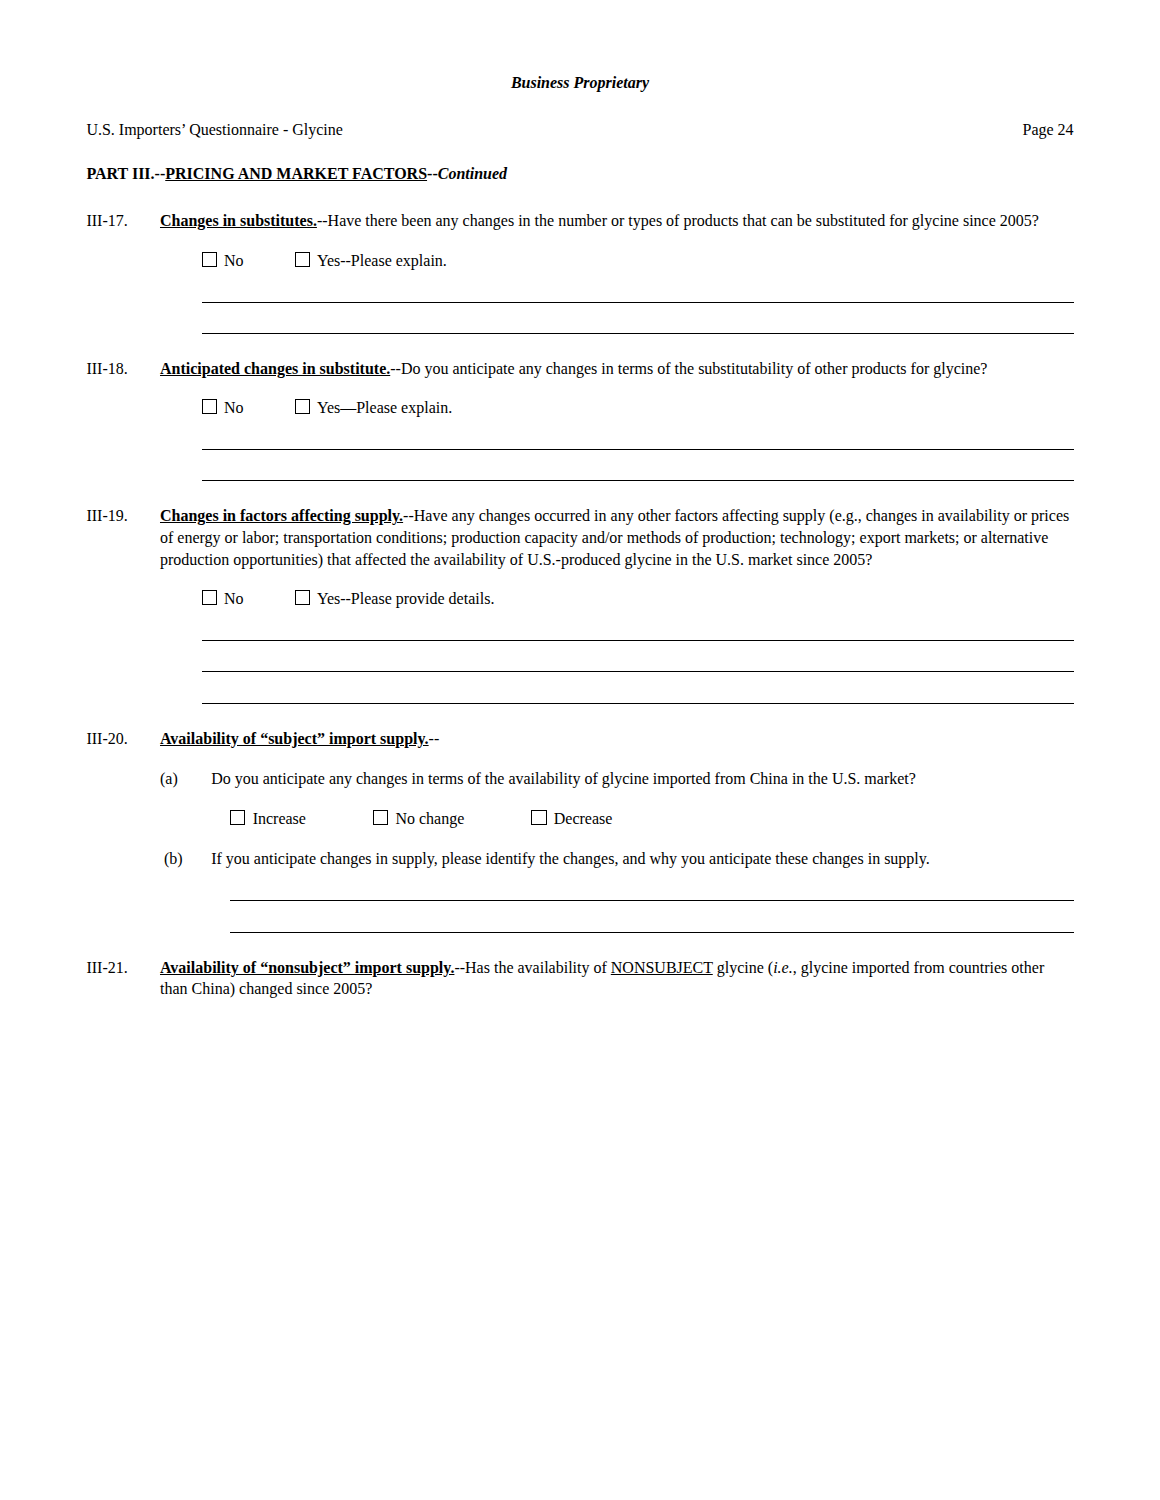Business Proprietary
U.S. Importers’ Questionnaire - Glycine
Page 24
PART III.--PRICING AND MARKET FACTORS--Continued
III-17.
Changes in substitutes.--Have there been any changes in the number or types of products that can be substituted for glycine since 2005?
No Yes--Please explain.
III-18.
Anticipated changes in substitute.--Do you anticipate any changes in terms of the substitutability of other products for glycine?
No Yes—Please explain.
III-19.
Changes in factors affecting supply.--Have any changes occurred in any other factors affecting supply (e.g., changes in availability or prices of energy or labor; transportation conditions; production capacity and/or methods of production; technology; export markets; or alternative production opportunities) that affected the availability of U.S.-produced glycine in the U.S. market since 2005?
No Yes--Please provide details.
III-20.
Availability of “subject” import supply.--
(a)
Do you anticipate any changes in terms of the availability of glycine imported from China in the U.S. market?
Increase No change Decrease
(b)
If you anticipate changes in supply, please identify the changes, and why you anticipate these changes in supply.
III-21.
Availability of “nonsubject” import supply.--Has the availability of NONSUBJECT glycine (i.e., glycine imported from countries other than China) changed since 2005?